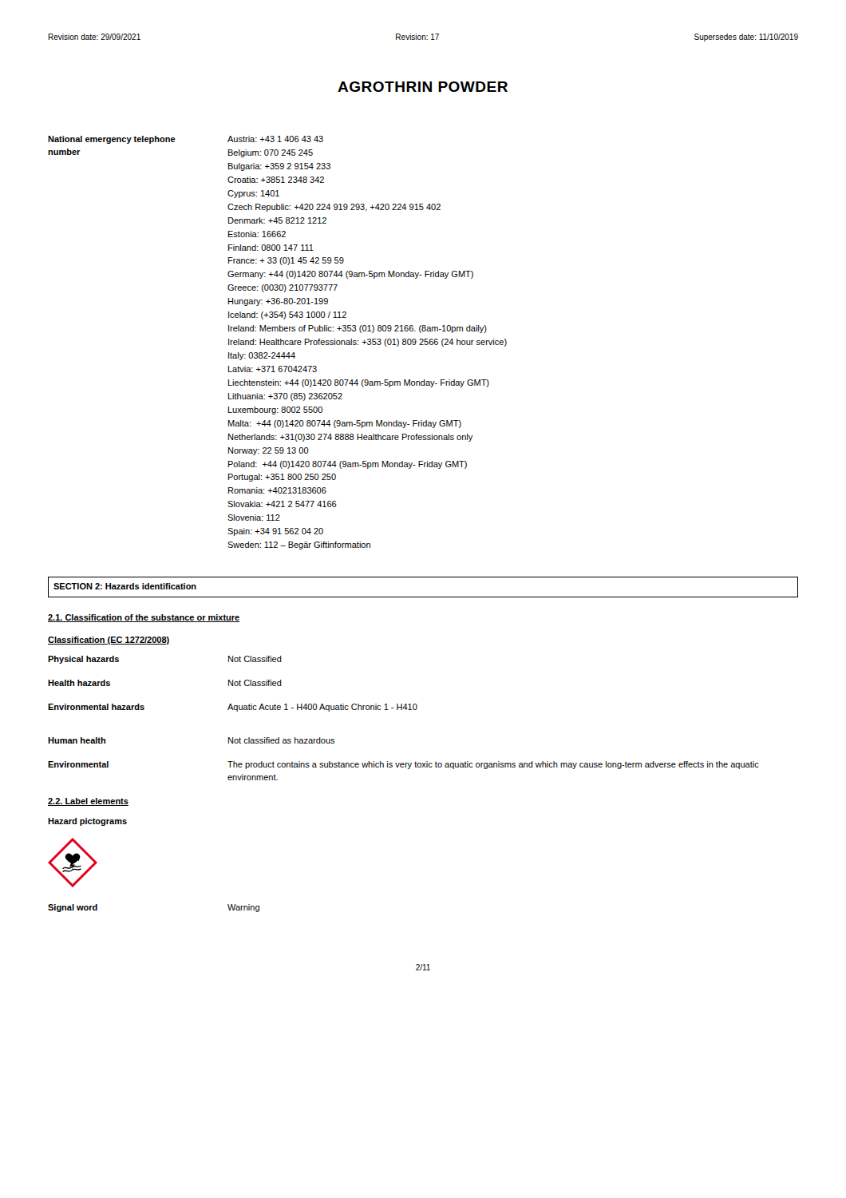Revision date: 29/09/2021
Revision: 17
Supersedes date: 11/10/2019
AGROTHRIN POWDER
National emergency telephone number
Austria: +43 1 406 43 43
Belgium: 070 245 245
Bulgaria: +359 2 9154 233
Croatia: +3851 2348 342
Cyprus: 1401
Czech Republic: +420 224 919 293, +420 224 915 402
Denmark: +45 8212 1212
Estonia: 16662
Finland: 0800 147 111
France: + 33 (0)1 45 42 59 59
Germany: +44 (0)1420 80744 (9am-5pm Monday- Friday GMT)
Greece: (0030) 2107793777
Hungary: +36-80-201-199
Iceland: (+354) 543 1000 / 112
Ireland: Members of Public: +353 (01) 809 2166. (8am-10pm daily)
Ireland: Healthcare Professionals: +353 (01) 809 2566 (24 hour service)
Italy: 0382-24444
Latvia: +371 67042473
Liechtenstein: +44 (0)1420 80744 (9am-5pm Monday- Friday GMT)
Lithuania: +370 (85) 2362052
Luxembourg: 8002 5500
Malta: +44 (0)1420 80744 (9am-5pm Monday- Friday GMT)
Netherlands: +31(0)30 274 8888 Healthcare Professionals only
Norway: 22 59 13 00
Poland: +44 (0)1420 80744 (9am-5pm Monday- Friday GMT)
Portugal: +351 800 250 250
Romania: +40213183606
Slovakia: +421 2 5477 4166
Slovenia: 112
Spain: +34 91 562 04 20
Sweden: 112 – Begär Giftinformation
SECTION 2: Hazards identification
2.1. Classification of the substance or mixture
Classification (EC 1272/2008)
Physical hazards
Not Classified
Health hazards
Not Classified
Environmental hazards
Aquatic Acute 1 - H400 Aquatic Chronic 1 - H410
Human health
Not classified as hazardous
Environmental
The product contains a substance which is very toxic to aquatic organisms and which may cause long-term adverse effects in the aquatic environment.
2.2. Label elements
Hazard pictograms
Signal word
Warning
2/11